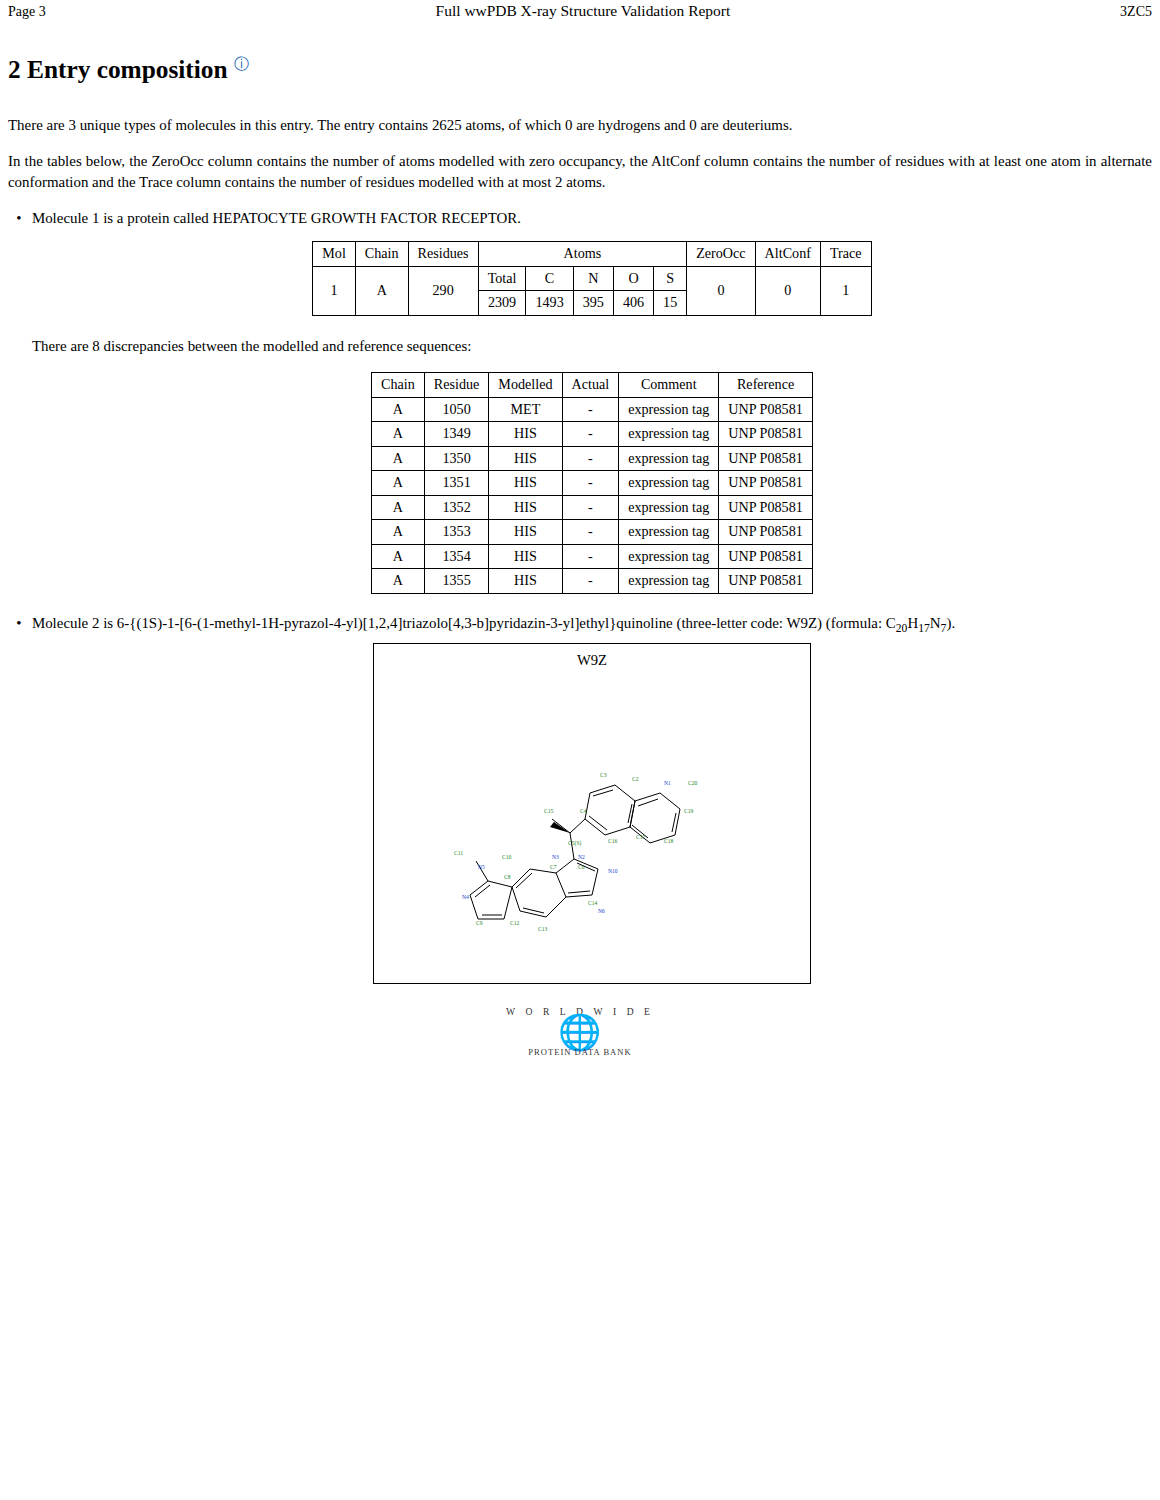Page 3
Full wwPDB X-ray Structure Validation Report
3ZC5
2 Entry composition ⓘ
There are 3 unique types of molecules in this entry. The entry contains 2625 atoms, of which 0 are hydrogens and 0 are deuteriums.
In the tables below, the ZeroOcc column contains the number of atoms modelled with zero occupancy, the AltConf column contains the number of residues with at least one atom in alternate conformation and the Trace column contains the number of residues modelled with at most 2 atoms.
Molecule 1 is a protein called HEPATOCYTE GROWTH FACTOR RECEPTOR.
| Mol | Chain | Residues | Atoms | ZeroOcc | AltConf | Trace |
| --- | --- | --- | --- | --- | --- | --- |
| 1 | A | 290 | Total | C | N | O | S | 0 | 0 | 1 |
| 2309 | 1493 | 395 | 406 | 15 |
There are 8 discrepancies between the modelled and reference sequences:
| Chain | Residue | Modelled | Actual | Comment | Reference |
| --- | --- | --- | --- | --- | --- |
| A | 1050 | MET | - | expression tag | UNP P08581 |
| A | 1349 | HIS | - | expression tag | UNP P08581 |
| A | 1350 | HIS | - | expression tag | UNP P08581 |
| A | 1351 | HIS | - | expression tag | UNP P08581 |
| A | 1352 | HIS | - | expression tag | UNP P08581 |
| A | 1353 | HIS | - | expression tag | UNP P08581 |
| A | 1354 | HIS | - | expression tag | UNP P08581 |
| A | 1355 | HIS | - | expression tag | UNP P08581 |
Molecule 2 is 6-{(1S)-1-[6-(1-methyl-1H-pyrazol-4-yl)[1,2,4]triazolo[4,3-b]pyridazin-3-yl]ethyl}quinoline (three-letter code: W9Z) (formula: C20 H17 N7).
W9Z
N1 C2 C3 C4 C5(S) C6 C7 C8 C9 C10 C11 C12 C13 C14 C15 C16 C17 C18 C19 C20 N4 N5 N6 N3 N2 N10
W O R L D W I D E
🌐
PROTEIN DATA BANK